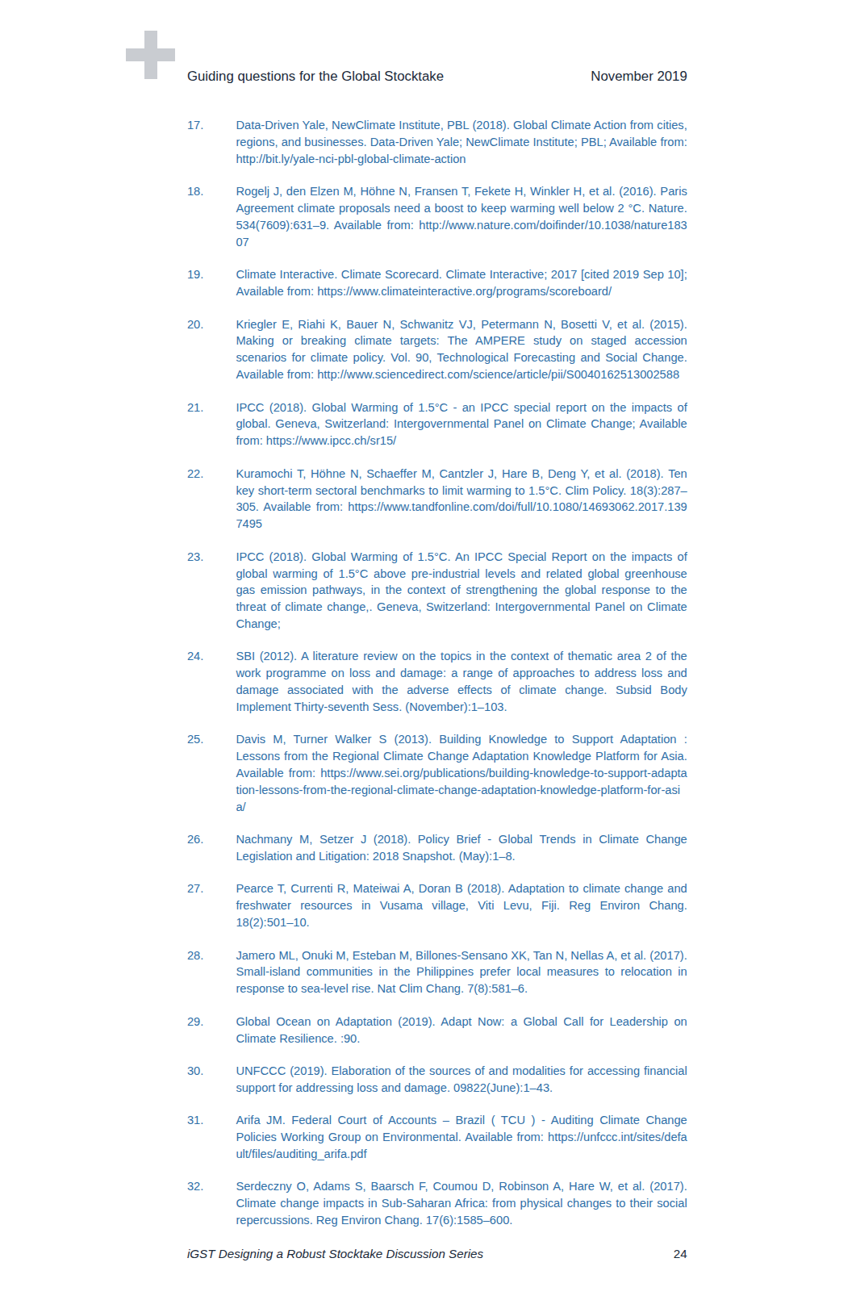Guiding questions for the Global Stocktake
November 2019
Data-Driven Yale, NewClimate Institute, PBL (2018). Global Climate Action from cities, regions, and businesses. Data-Driven Yale; NewClimate Institute; PBL; Available from: http://bit.ly/yale-nci-pbl-global-climate-action
Rogelj J, den Elzen M, Höhne N, Fransen T, Fekete H, Winkler H, et al. (2016). Paris Agreement climate proposals need a boost to keep warming well below 2 °C. Nature. 534(7609):631–9. Available from: http://www.nature.com/doifinder/10.1038/nature18307
Climate Interactive. Climate Scorecard. Climate Interactive; 2017 [cited 2019 Sep 10]; Available from: https://www.climateinteractive.org/programs/scoreboard/
Kriegler E, Riahi K, Bauer N, Schwanitz VJ, Petermann N, Bosetti V, et al. (2015). Making or breaking climate targets: The AMPERE study on staged accession scenarios for climate policy. Vol. 90, Technological Forecasting and Social Change. Available from: http://www.sciencedirect.com/science/article/pii/S0040162513002588
IPCC (2018). Global Warming of 1.5°C - an IPCC special report on the impacts of global. Geneva, Switzerland: Intergovernmental Panel on Climate Change; Available from: https://www.ipcc.ch/sr15/
Kuramochi T, Höhne N, Schaeffer M, Cantzler J, Hare B, Deng Y, et al. (2018). Ten key short-term sectoral benchmarks to limit warming to 1.5°C. Clim Policy. 18(3):287–305. Available from: https://www.tandfonline.com/doi/full/10.1080/14693062.2017.1397495
IPCC (2018). Global Warming of 1.5°C. An IPCC Special Report on the impacts of global warming of 1.5°C above pre-industrial levels and related global greenhouse gas emission pathways, in the context of strengthening the global response to the threat of climate change,. Geneva, Switzerland: Intergovernmental Panel on Climate Change;
SBI (2012). A literature review on the topics in the context of thematic area 2 of the work programme on loss and damage: a range of approaches to address loss and damage associated with the adverse effects of climate change. Subsid Body Implement Thirty-seventh Sess. (November):1–103.
Davis M, Turner Walker S (2013). Building Knowledge to Support Adaptation : Lessons from the Regional Climate Change Adaptation Knowledge Platform for Asia. Available from: https://www.sei.org/publications/building-knowledge-to-support-adaptation-lessons-from-the-regional-climate-change-adaptation-knowledge-platform-for-asia/
Nachmany M, Setzer J (2018). Policy Brief - Global Trends in Climate Change Legislation and Litigation: 2018 Snapshot. (May):1–8.
Pearce T, Currenti R, Mateiwai A, Doran B (2018). Adaptation to climate change and freshwater resources in Vusama village, Viti Levu, Fiji. Reg Environ Chang. 18(2):501–10.
Jamero ML, Onuki M, Esteban M, Billones-Sensano XK, Tan N, Nellas A, et al. (2017). Small-island communities in the Philippines prefer local measures to relocation in response to sea-level rise. Nat Clim Chang. 7(8):581–6.
Global Ocean on Adaptation (2019). Adapt Now: a Global Call for Leadership on Climate Resilience. :90.
UNFCCC (2019). Elaboration of the sources of and modalities for accessing financial support for addressing loss and damage. 09822(June):1–43.
Arifa JM. Federal Court of Accounts – Brazil ( TCU ) - Auditing Climate Change Policies Working Group on Environmental. Available from: https://unfccc.int/sites/default/files/auditing_arifa.pdf
Serdeczny O, Adams S, Baarsch F, Coumou D, Robinson A, Hare W, et al. (2017). Climate change impacts in Sub-Saharan Africa: from physical changes to their social repercussions. Reg Environ Chang. 17(6):1585–600.
iGST Designing a Robust Stocktake Discussion Series
24